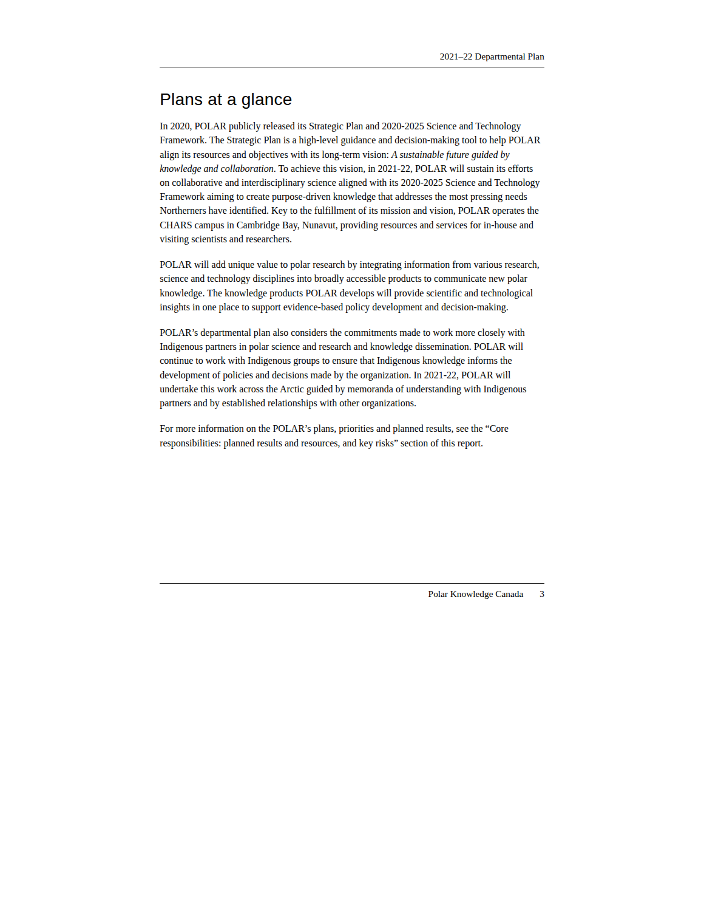2021–22 Departmental Plan
Plans at a glance
In 2020, POLAR publicly released its Strategic Plan and 2020-2025 Science and Technology Framework. The Strategic Plan is a high-level guidance and decision-making tool to help POLAR align its resources and objectives with its long-term vision: A sustainable future guided by knowledge and collaboration. To achieve this vision, in 2021-22, POLAR will sustain its efforts on collaborative and interdisciplinary science aligned with its 2020-2025 Science and Technology Framework aiming to create purpose-driven knowledge that addresses the most pressing needs Northerners have identified. Key to the fulfillment of its mission and vision, POLAR operates the CHARS campus in Cambridge Bay, Nunavut, providing resources and services for in-house and visiting scientists and researchers.
POLAR will add unique value to polar research by integrating information from various research, science and technology disciplines into broadly accessible products to communicate new polar knowledge. The knowledge products POLAR develops will provide scientific and technological insights in one place to support evidence-based policy development and decision-making.
POLAR’s departmental plan also considers the commitments made to work more closely with Indigenous partners in polar science and research and knowledge dissemination. POLAR will continue to work with Indigenous groups to ensure that Indigenous knowledge informs the development of policies and decisions made by the organization. In 2021-22, POLAR will undertake this work across the Arctic guided by memoranda of understanding with Indigenous partners and by established relationships with other organizations.
For more information on the POLAR’s plans, priorities and planned results, see the “Core responsibilities: planned results and resources, and key risks” section of this report.
Polar Knowledge Canada3